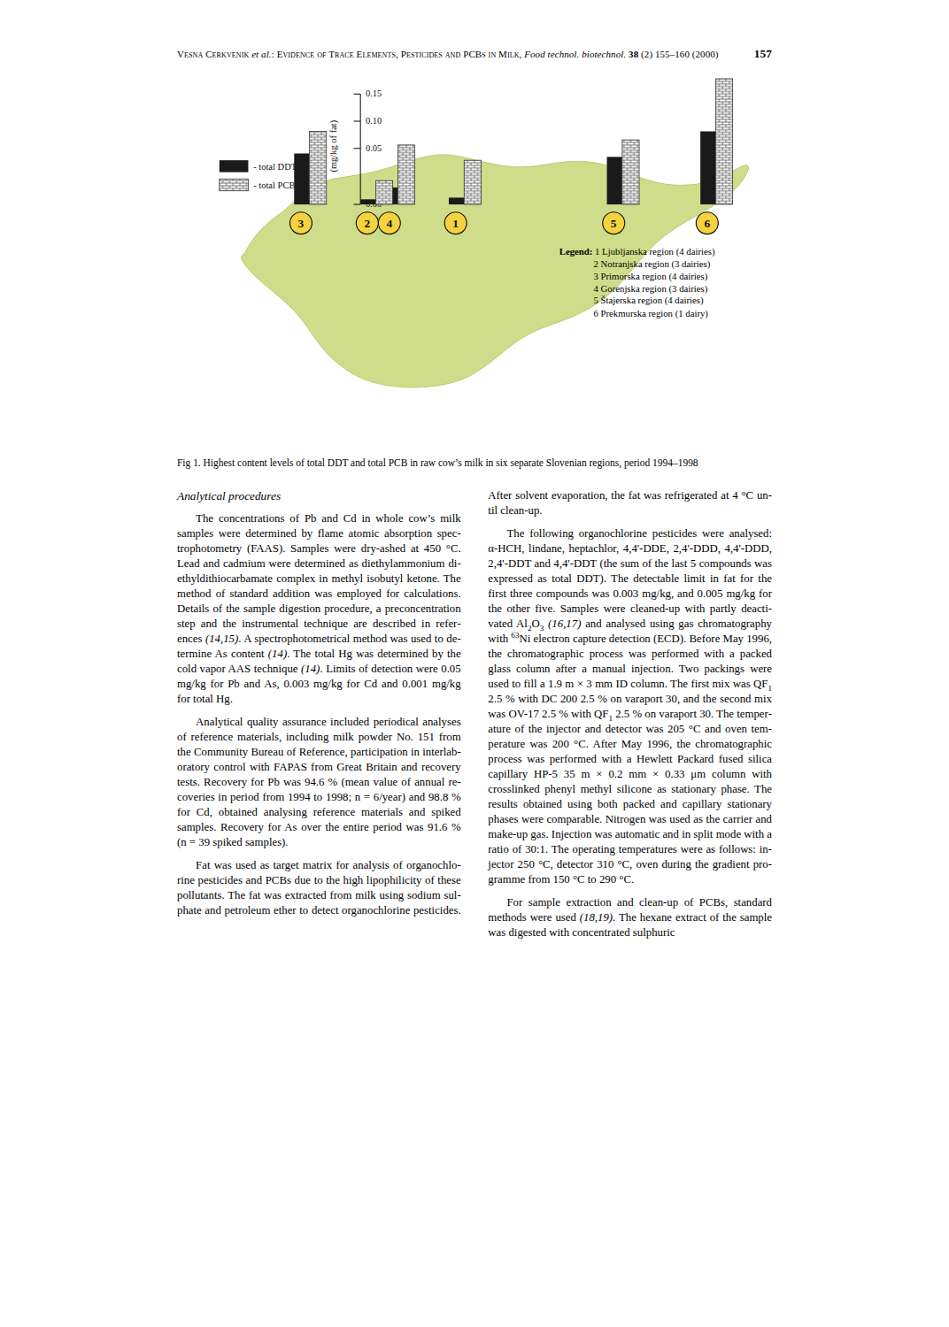Vesna Cerkvenik et al.: Evidence of Trace Elements, Pesticides and PCBs in Milk, Food technol. biotechnol. 38 (2) 155–160 (2000)
157
0.15 0.10 0.05 0.00 (mg/kg of fat) - total DDT - total PCB 6 5 4 1 3 2
Legend: 1 Ljubljanska region (4 dairies)
2 Notranjska region (3 dairies)
3 Primorska region (4 dairies)
4 Gorenjska region (3 dairies)
5 Štajerska region (4 dairies)
6 Prekmurska region (1 dairy)
Fig 1. Highest content levels of total DDT and total PCB in raw cow’s milk in six separate Slovenian regions, period 1994–1998
Analytical procedures
The concentrations of Pb and Cd in whole cow’s milk samples were determined by flame atomic absorption spectrophotometry (FAAS). Samples were dry-ashed at 450 °C. Lead and cadmium were determined as diethylammonium diethyldithiocarbamate complex in methyl isobutyl ketone. The method of standard addition was employed for calculations. Details of the sample digestion procedure, a preconcentration step and the instrumental technique are described in references (14,15). A spectrophotometrical method was used to determine As content (14). The total Hg was determined by the cold vapor AAS technique (14). Limits of detection were 0.05 mg/kg for Pb and As, 0.003 mg/kg for Cd and 0.001 mg/kg for total Hg.
Analytical quality assurance included periodical analyses of reference materials, including milk powder No. 151 from the Community Bureau of Reference, participation in interlaboratory control with FAPAS from Great Britain and recovery tests. Recovery for Pb was 94.6 % (mean value of annual recoveries in period from 1994 to 1998; n = 6/year) and 98.8 % for Cd, obtained analysing reference materials and spiked samples. Recovery for As over the entire period was 91.6 % (n = 39 spiked samples).
Fat was used as target matrix for analysis of organochlorine pesticides and PCBs due to the high lipophilicity of these pollutants. The fat was extracted from milk using sodium sulphate and petroleum ether to detect organochlorine pesticides. After solvent evaporation, the fat was refrigerated at 4 °C until clean-up.
The following organochlorine pesticides were analysed: α-HCH, lindane, heptachlor, 4,4'-DDE, 2,4'-DDD, 4,4'-DDD, 2,4'-DDT and 4,4'-DDT (the sum of the last 5 compounds was expressed as total DDT). The detectable limit in fat for the first three compounds was 0.003 mg/kg, and 0.005 mg/kg for the other five. Samples were cleaned-up with partly deactivated Al2O3 (16,17) and analysed using gas chromatography with 63Ni electron capture detection (ECD). Before May 1996, the chromatographic process was performed with a packed glass column after a manual injection. Two packings were used to fill a 1.9 m × 3 mm ID column. The first mix was QF1 2.5 % with DC 200 2.5 % on varaport 30, and the second mix was OV-17 2.5 % with QF1 2.5 % on varaport 30. The temperature of the injector and detector was 205 °C and oven temperature was 200 °C. After May 1996, the chromatographic process was performed with a Hewlett Packard fused silica capillary HP-5 35 m × 0.2 mm × 0.33 μm column with crosslinked phenyl methyl silicone as stationary phase. The results obtained using both packed and capillary stationary phases were comparable. Nitrogen was used as the carrier and make-up gas. Injection was automatic and in split mode with a ratio of 30:1. The operating temperatures were as follows: injector 250 °C, detector 310 °C, oven during the gradient programme from 150 °C to 290 °C.
For sample extraction and clean-up of PCBs, standard methods were used (18,19). The hexane extract of the sample was digested with concentrated sulphuric